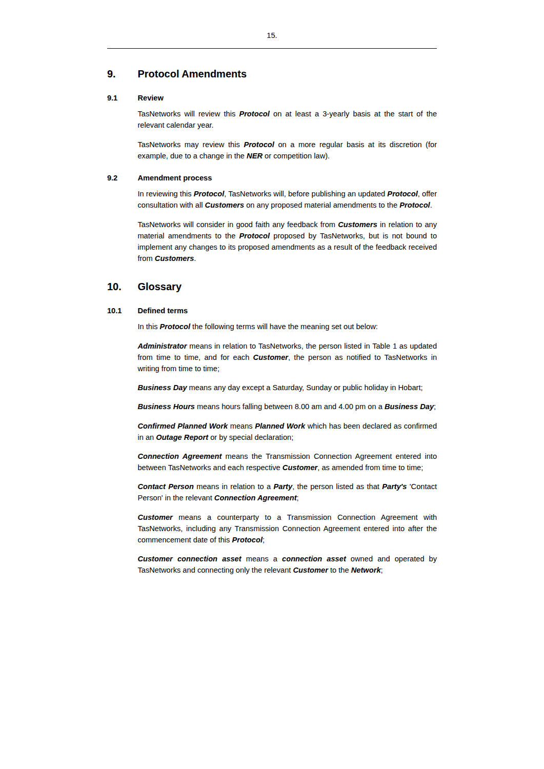15.
9. Protocol Amendments
9.1 Review
TasNetworks will review this Protocol on at least a 3-yearly basis at the start of the relevant calendar year.
TasNetworks may review this Protocol on a more regular basis at its discretion (for example, due to a change in the NER or competition law).
9.2 Amendment process
In reviewing this Protocol, TasNetworks will, before publishing an updated Protocol, offer consultation with all Customers on any proposed material amendments to the Protocol.
TasNetworks will consider in good faith any feedback from Customers in relation to any material amendments to the Protocol proposed by TasNetworks, but is not bound to implement any changes to its proposed amendments as a result of the feedback received from Customers.
10. Glossary
10.1 Defined terms
In this Protocol the following terms will have the meaning set out below:
Administrator means in relation to TasNetworks, the person listed in Table 1 as updated from time to time, and for each Customer, the person as notified to TasNetworks in writing from time to time;
Business Day means any day except a Saturday, Sunday or public holiday in Hobart;
Business Hours means hours falling between 8.00 am and 4.00 pm on a Business Day;
Confirmed Planned Work means Planned Work which has been declared as confirmed in an Outage Report or by special declaration;
Connection Agreement means the Transmission Connection Agreement entered into between TasNetworks and each respective Customer, as amended from time to time;
Contact Person means in relation to a Party, the person listed as that Party's 'Contact Person' in the relevant Connection Agreement;
Customer means a counterparty to a Transmission Connection Agreement with TasNetworks, including any Transmission Connection Agreement entered into after the commencement date of this Protocol;
Customer connection asset means a connection asset owned and operated by TasNetworks and connecting only the relevant Customer to the Network;